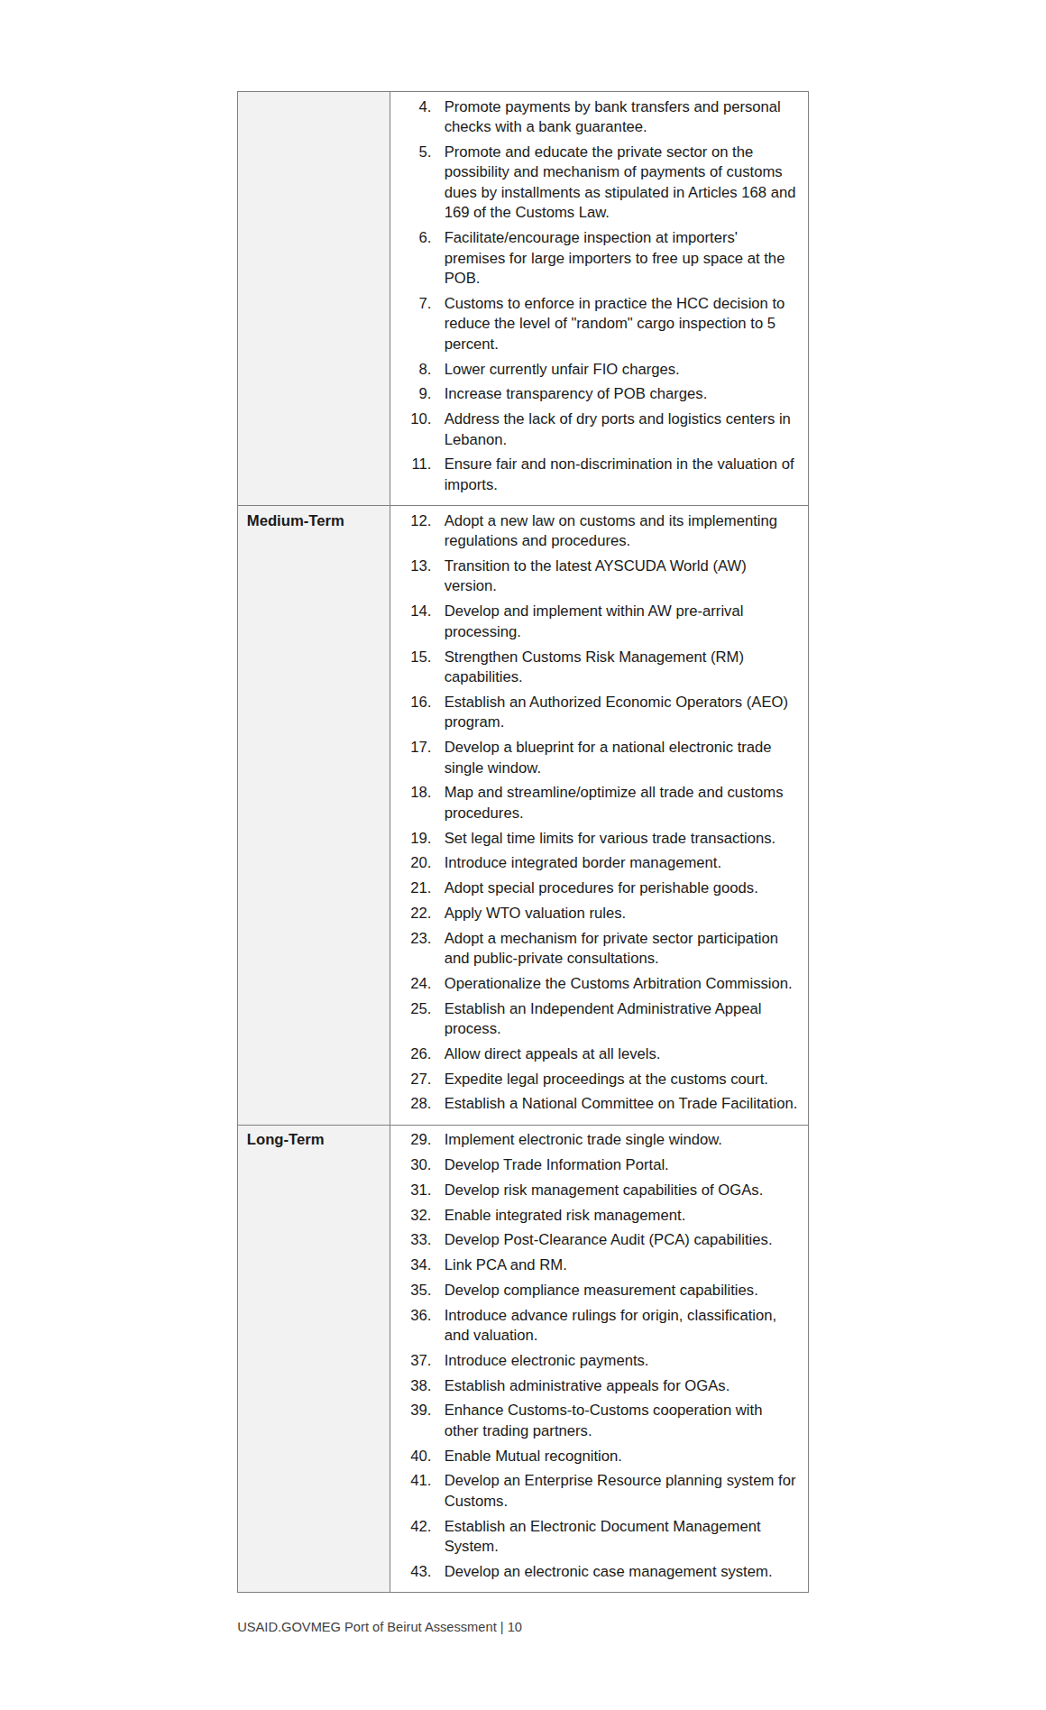| | Promote payments by bank transfers and personal checks with a bank guarantee. Promote and educate the private sector on the possibility and mechanism of payments of customs dues by installments as stipulated in Articles 168 and 169 of the Customs Law. Facilitate/encourage inspection at importers' premises for large importers to free up space at the POB. Customs to enforce in practice the HCC decision to reduce the level of "random" cargo inspection to 5 percent. Lower currently unfair FIO charges. Increase transparency of POB charges. Address the lack of dry ports and logistics centers in Lebanon. Ensure fair and non-discrimination in the valuation of imports. |
| Medium-Term | Adopt a new law on customs and its implementing regulations and procedures. Transition to the latest AYSCUDA World (AW) version. Develop and implement within AW pre-arrival processing. Strengthen Customs Risk Management (RM) capabilities. Establish an Authorized Economic Operators (AEO) program. Develop a blueprint for a national electronic trade single window. Map and streamline/optimize all trade and customs procedures. Set legal time limits for various trade transactions. Introduce integrated border management. Adopt special procedures for perishable goods. Apply WTO valuation rules. Adopt a mechanism for private sector participation and public-private consultations. Operationalize the Customs Arbitration Commission. Establish an Independent Administrative Appeal process. Allow direct appeals at all levels. Expedite legal proceedings at the customs court. Establish a National Committee on Trade Facilitation. |
| Long-Term | Implement electronic trade single window. Develop Trade Information Portal. Develop risk management capabilities of OGAs. Enable integrated risk management. Develop Post-Clearance Audit (PCA) capabilities. Link PCA and RM. Develop compliance measurement capabilities. Introduce advance rulings for origin, classification, and valuation. Introduce electronic payments. Establish administrative appeals for OGAs. Enhance Customs-to-Customs cooperation with other trading partners. Enable Mutual recognition. Develop an Enterprise Resource planning system for Customs. Establish an Electronic Document Management System. Develop an electronic case management system. |
USAID.GOVMEG Port of Beirut Assessment | 10